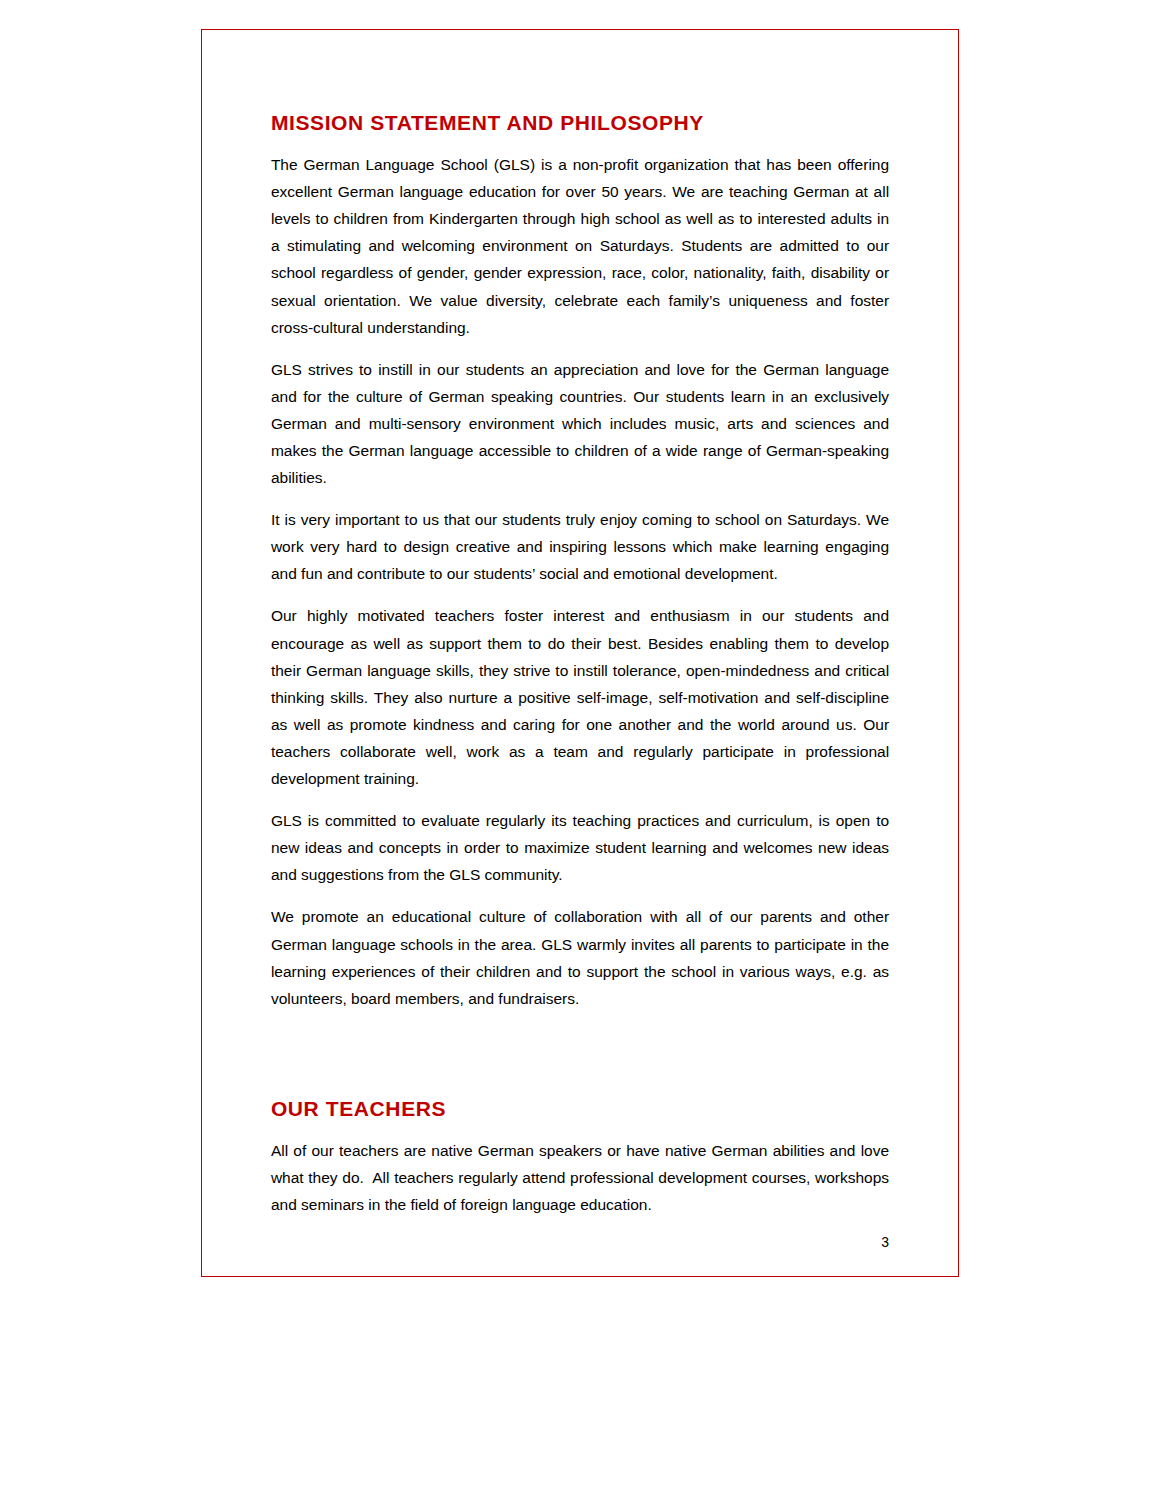MISSION STATEMENT AND PHILOSOPHY
The German Language School (GLS) is a non-profit organization that has been offering excellent German language education for over 50 years. We are teaching German at all levels to children from Kindergarten through high school as well as to interested adults in a stimulating and welcoming environment on Saturdays. Students are admitted to our school regardless of gender, gender expression, race, color, nationality, faith, disability or sexual orientation. We value diversity, celebrate each family’s uniqueness and foster cross-cultural understanding.
GLS strives to instill in our students an appreciation and love for the German language and for the culture of German speaking countries. Our students learn in an exclusively German and multi-sensory environment which includes music, arts and sciences and makes the German language accessible to children of a wide range of German-speaking abilities.
It is very important to us that our students truly enjoy coming to school on Saturdays. We work very hard to design creative and inspiring lessons which make learning engaging and fun and contribute to our students’ social and emotional development.
Our highly motivated teachers foster interest and enthusiasm in our students and encourage as well as support them to do their best. Besides enabling them to develop their German language skills, they strive to instill tolerance, open-mindedness and critical thinking skills. They also nurture a positive self-image, self-motivation and self-discipline as well as promote kindness and caring for one another and the world around us. Our teachers collaborate well, work as a team and regularly participate in professional development training.
GLS is committed to evaluate regularly its teaching practices and curriculum, is open to new ideas and concepts in order to maximize student learning and welcomes new ideas and suggestions from the GLS community.
We promote an educational culture of collaboration with all of our parents and other German language schools in the area. GLS warmly invites all parents to participate in the learning experiences of their children and to support the school in various ways, e.g. as volunteers, board members, and fundraisers.
OUR TEACHERS
All of our teachers are native German speakers or have native German abilities and love what they do. All teachers regularly attend professional development courses, workshops and seminars in the field of foreign language education.
3